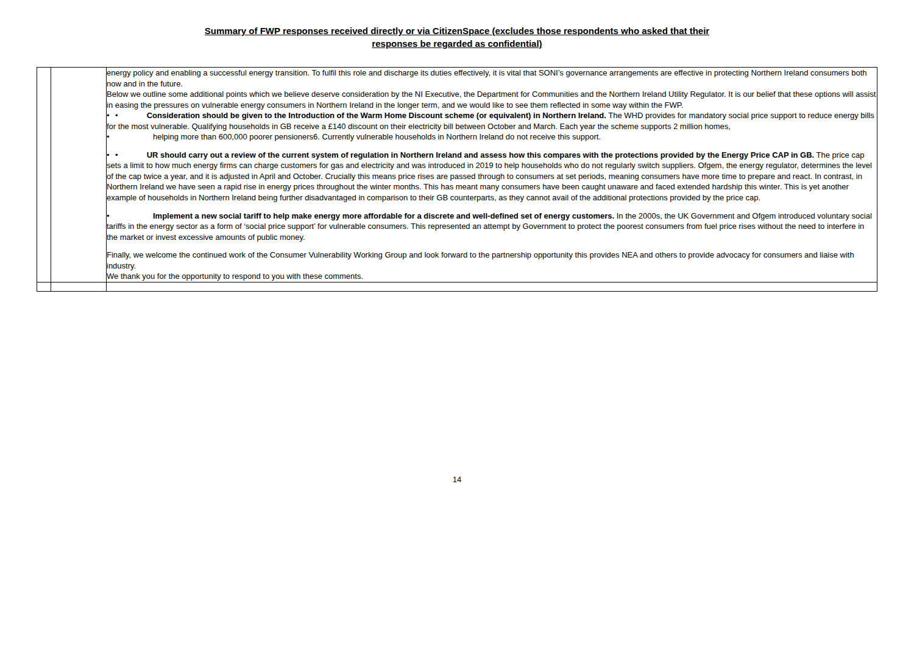Summary of FWP responses received directly or via CitizenSpace (excludes those respondents who asked that their
responses be regarded as confidential)
| | | energy policy and enabling a successful energy transition. To fulfil this role and discharge its duties effectively, it is vital that SONI’s governance arrangements are effective in protecting Northern Ireland consumers both now and in the future. Below we outline some additional points which we believe deserve consideration by the NI Executive, the Department for Communities and the Northern Ireland Utility Regulator. It is our belief that these options will assist in easing the pressures on vulnerable energy consumers in Northern Ireland in the longer term, and we would like to see them reflected in some way within the FWP. • • Consideration should be given to the Introduction of the Warm Home Discount scheme (or equivalent) in Northern Ireland. The WHD provides for mandatory social price support to reduce energy bills for the most vulnerable. Qualifying households in GB receive a £140 discount on their electricity bill between October and March. Each year the scheme supports 2 million homes, • helping more than 600,000 poorer pensioners6. Currently vulnerable households in Northern Ireland do not receive this support. • • UR should carry out a review of the current system of regulation in Northern Ireland and assess how this compares with the protections provided by the Energy Price CAP in GB. The price cap sets a limit to how much energy firms can charge customers for gas and electricity and was introduced in 2019 to help households who do not regularly switch suppliers. Ofgem, the energy regulator, determines the level of the cap twice a year, and it is adjusted in April and October. Crucially this means price rises are passed through to consumers at set periods, meaning consumers have more time to prepare and react. In contrast, in Northern Ireland we have seen a rapid rise in energy prices throughout the winter months. This has meant many consumers have been caught unaware and faced extended hardship this winter. This is yet another example of households in Northern Ireland being further disadvantaged in comparison to their GB counterparts, as they cannot avail of the additional protections provided by the price cap. • Implement a new social tariff to help make energy more affordable for a discrete and well-defined set of energy customers. In the 2000s, the UK Government and Ofgem introduced voluntary social tariffs in the energy sector as a form of ‘social price support’ for vulnerable consumers. This represented an attempt by Government to protect the poorest consumers from fuel price rises without the need to interfere in the market or invest excessive amounts of public money. Finally, we welcome the continued work of the Consumer Vulnerability Working Group and look forward to the partnership opportunity this provides NEA and others to provide advocacy for consumers and liaise with industry. We thank you for the opportunity to respond to you with these comments. |
14